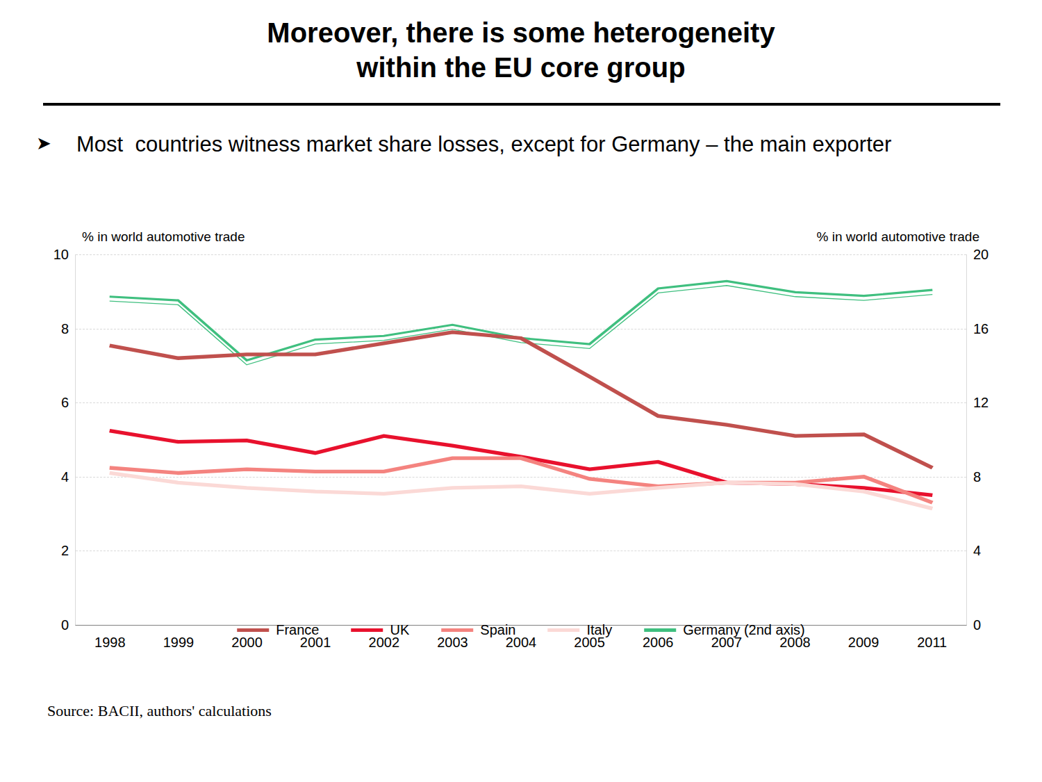Moreover, there is some heterogeneity
within the EU core group
➤ Most countries witness market share losses, except for Germany – the main exporter
% in world automotive trade
% in world automotive trade
10
8
6
4
2
0
20
16
12
8
4
0
1998
1999
2000
2001
2002
2003
2004
2005
2006
2007
2008
2009
2011
France
UK
Spain
Italy
Germany (2nd axis)
Source: BACII, authors' calculations